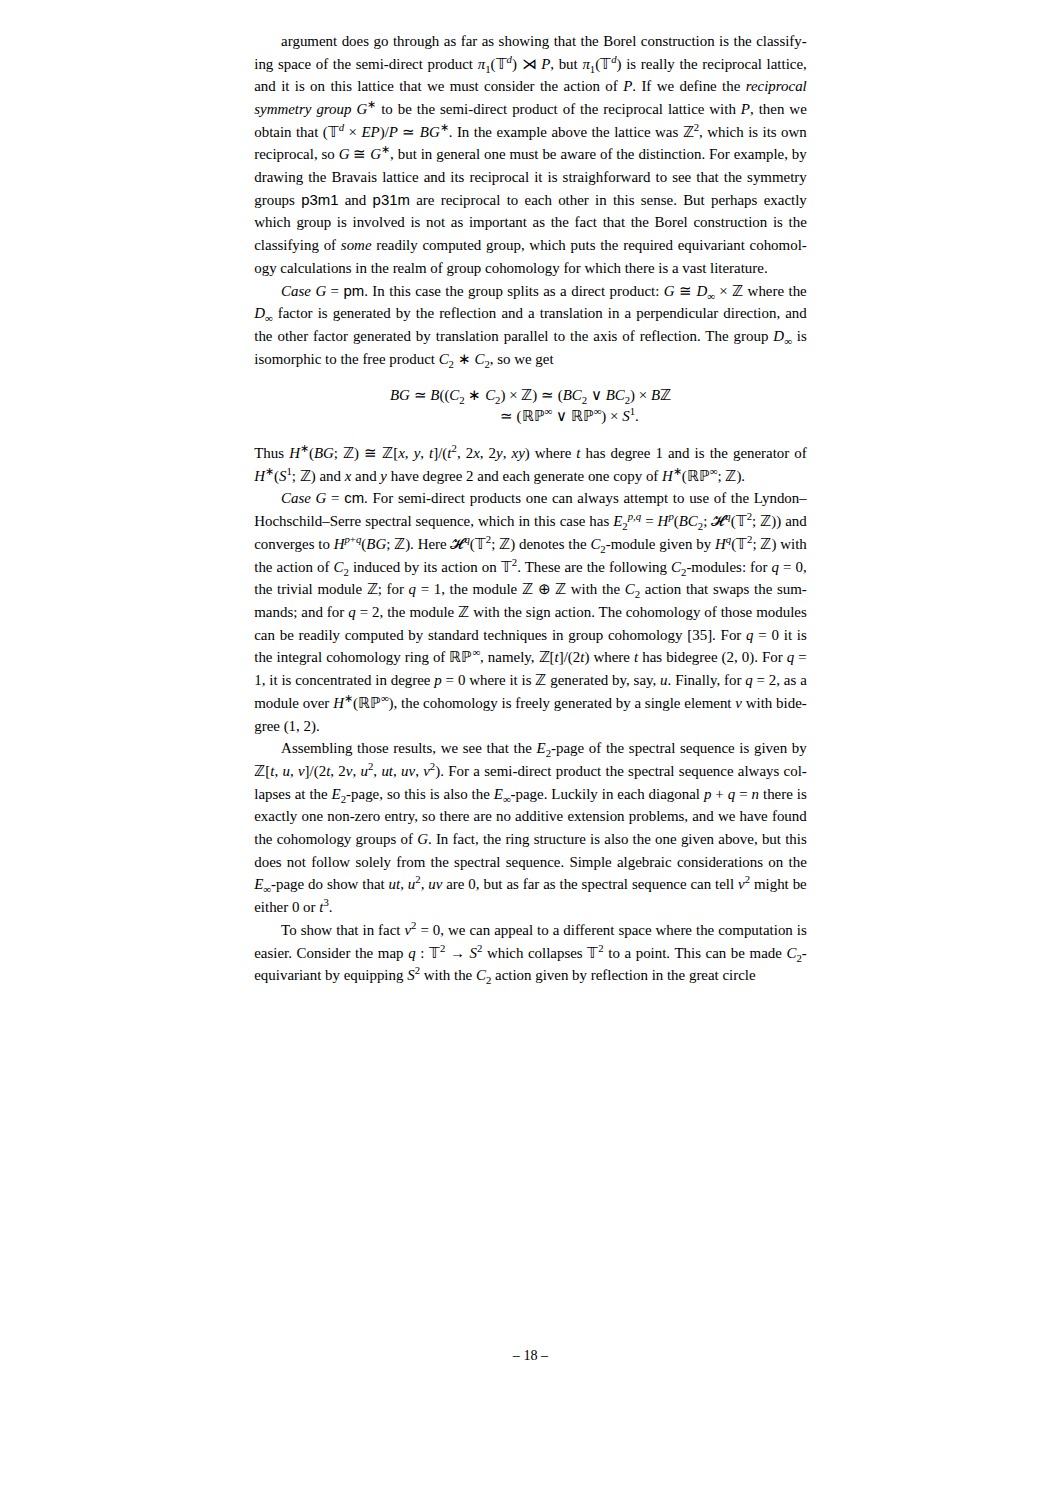argument does go through as far as showing that the Borel construction is the classifying space of the semi-direct product π1(𝕋d) ⋊ P, but π1(𝕋d) is really the reciprocal lattice, and it is on this lattice that we must consider the action of P. If we define the reciprocal symmetry group G∗ to be the semi-direct product of the reciprocal lattice with P, then we obtain that (𝕋d × EP)/P ≃ BG∗. In the example above the lattice was ℤ2, which is its own reciprocal, so G ≅ G∗, but in general one must be aware of the distinction. For example, by drawing the Bravais lattice and its reciprocal it is straighforward to see that the symmetry groups p3m1 and p31m are reciprocal to each other in this sense. But perhaps exactly which group is involved is not as important as the fact that the Borel construction is the classifying of some readily computed group, which puts the required equivariant cohomology calculations in the realm of group cohomology for which there is a vast literature.
Case G = pm. In this case the group splits as a direct product: G ≅ D∞ × ℤ where the D∞ factor is generated by the reflection and a translation in a perpendicular direction, and the other factor generated by translation parallel to the axis of reflection. The group D∞ is isomorphic to the free product C2 ∗ C2, so we get
BG ≃ B((C2 ∗ C2) × ℤ) ≃ (BC2 ∨ BC2) × Bℤ ≃ (ℝℙ∞ ∨ ℝℙ∞) × S1.
Thus H∗(BG; ℤ) ≅ ℤ[x, y, t]/(t2, 2x, 2y, xy) where t has degree 1 and is the generator of H∗(S1; ℤ) and x and y have degree 2 and each generate one copy of H∗(ℝℙ∞; ℤ).
Case G = cm. For semi-direct products one can always attempt to use of the Lyndon–Hochschild–Serre spectral sequence, which in this case has E2p,q = Hp(BC2; 𝓗q(𝕋2; ℤ)) and converges to Hp+q(BG; ℤ). Here 𝓗q(𝕋2; ℤ) denotes the C2-module given by Hq(𝕋2; ℤ) with the action of C2 induced by its action on 𝕋2. These are the following C2-modules: for q = 0, the trivial module ℤ; for q = 1, the module ℤ ⊕ ℤ with the C2 action that swaps the summands; and for q = 2, the module ℤ with the sign action. The cohomology of those modules can be readily computed by standard techniques in group cohomology [35]. For q = 0 it is the integral cohomology ring of ℝℙ∞, namely, ℤ[t]/(2t) where t has bidegree (2, 0). For q = 1, it is concentrated in degree p = 0 where it is ℤ generated by, say, u. Finally, for q = 2, as a module over H∗(ℝℙ∞), the cohomology is freely generated by a single element v with bidegree (1, 2).
Assembling those results, we see that the E2-page of the spectral sequence is given by ℤ[t, u, v]/(2t, 2v, u2, ut, uv, v2). For a semi-direct product the spectral sequence always collapses at the E2-page, so this is also the E∞-page. Luckily in each diagonal p + q = n there is exactly one non-zero entry, so there are no additive extension problems, and we have found the cohomology groups of G. In fact, the ring structure is also the one given above, but this does not follow solely from the spectral sequence. Simple algebraic considerations on the E∞-page do show that ut, u2, uv are 0, but as far as the spectral sequence can tell v2 might be either 0 or t3.
To show that in fact v2 = 0, we can appeal to a different space where the computation is easier. Consider the map q : 𝕋2 → S2 which collapses 𝕋2 to a point. This can be made C2-equivariant by equipping S2 with the C2 action given by reflection in the great circle
– 18 –